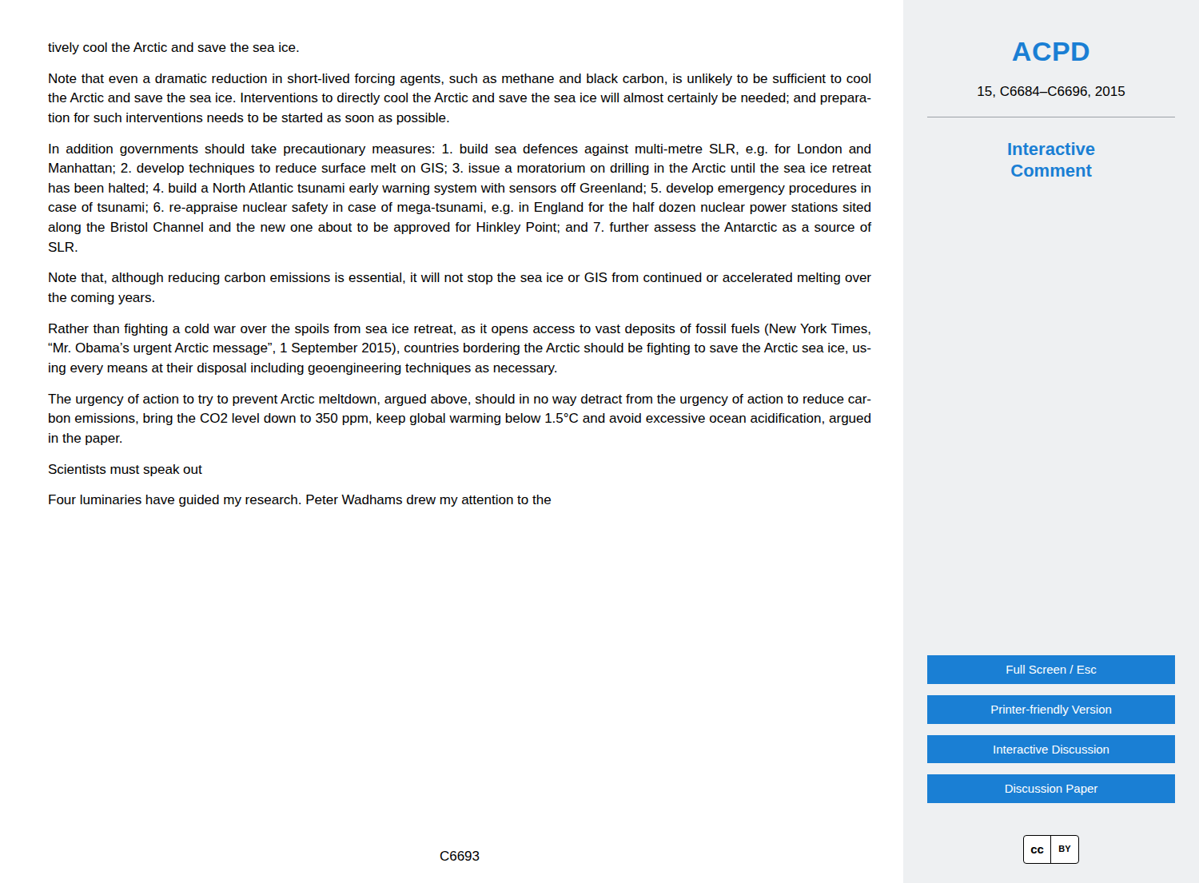tively cool the Arctic and save the sea ice.
Note that even a dramatic reduction in short-lived forcing agents, such as methane and black carbon, is unlikely to be sufficient to cool the Arctic and save the sea ice. Interventions to directly cool the Arctic and save the sea ice will almost certainly be needed; and preparation for such interventions needs to be started as soon as possible.
In addition governments should take precautionary measures: 1. build sea defences against multi-metre SLR, e.g. for London and Manhattan; 2. develop techniques to reduce surface melt on GIS; 3. issue a moratorium on drilling in the Arctic until the sea ice retreat has been halted; 4. build a North Atlantic tsunami early warning system with sensors off Greenland; 5. develop emergency procedures in case of tsunami; 6. re-appraise nuclear safety in case of mega-tsunami, e.g. in England for the half dozen nuclear power stations sited along the Bristol Channel and the new one about to be approved for Hinkley Point; and 7. further assess the Antarctic as a source of SLR.
Note that, although reducing carbon emissions is essential, it will not stop the sea ice or GIS from continued or accelerated melting over the coming years.
Rather than fighting a cold war over the spoils from sea ice retreat, as it opens access to vast deposits of fossil fuels (New York Times, “Mr. Obama’s urgent Arctic message”, 1 September 2015), countries bordering the Arctic should be fighting to save the Arctic sea ice, using every means at their disposal including geoengineering techniques as necessary.
The urgency of action to try to prevent Arctic meltdown, argued above, should in no way detract from the urgency of action to reduce carbon emissions, bring the CO2 level down to 350 ppm, keep global warming below 1.5°C and avoid excessive ocean acidification, argued in the paper.
Scientists must speak out
Four luminaries have guided my research. Peter Wadhams drew my attention to the
C6693
ACPD
15, C6684–C6696, 2015
Interactive
Comment
Full Screen / Esc Printer-friendly Version Interactive Discussion Discussion Paper
cc BY